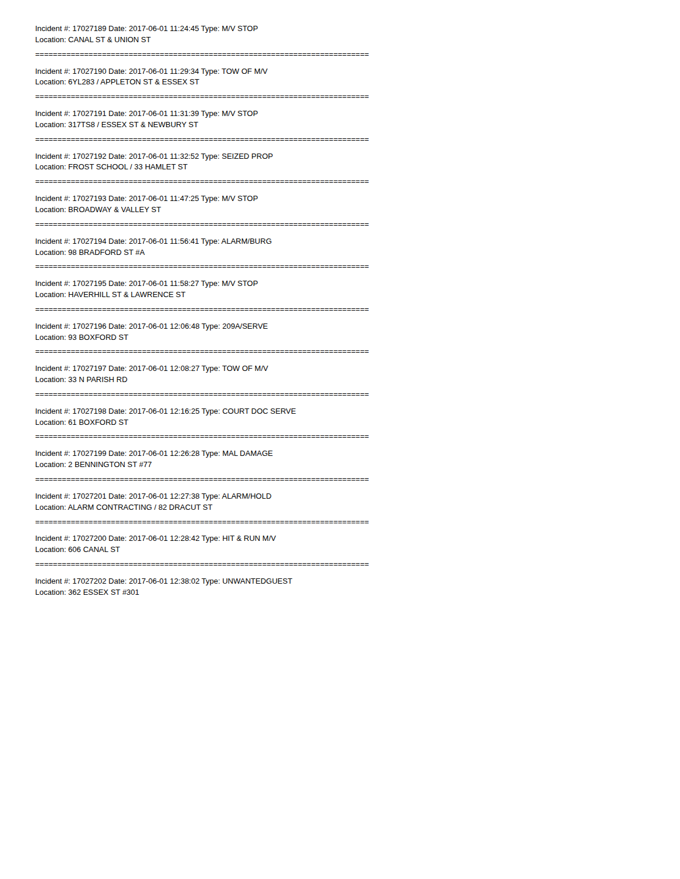Incident #: 17027189 Date: 2017-06-01 11:24:45 Type: M/V STOP
Location: CANAL ST & UNION ST
===========================================================================
Incident #: 17027190 Date: 2017-06-01 11:29:34 Type: TOW OF M/V
Location: 6YL283 / APPLETON ST & ESSEX ST
===========================================================================
Incident #: 17027191 Date: 2017-06-01 11:31:39 Type: M/V STOP
Location: 317TS8 / ESSEX ST & NEWBURY ST
===========================================================================
Incident #: 17027192 Date: 2017-06-01 11:32:52 Type: SEIZED PROP
Location: FROST SCHOOL / 33 HAMLET ST
===========================================================================
Incident #: 17027193 Date: 2017-06-01 11:47:25 Type: M/V STOP
Location: BROADWAY & VALLEY ST
===========================================================================
Incident #: 17027194 Date: 2017-06-01 11:56:41 Type: ALARM/BURG
Location: 98 BRADFORD ST #A
===========================================================================
Incident #: 17027195 Date: 2017-06-01 11:58:27 Type: M/V STOP
Location: HAVERHILL ST & LAWRENCE ST
===========================================================================
Incident #: 17027196 Date: 2017-06-01 12:06:48 Type: 209A/SERVE
Location: 93 BOXFORD ST
===========================================================================
Incident #: 17027197 Date: 2017-06-01 12:08:27 Type: TOW OF M/V
Location: 33 N PARISH RD
===========================================================================
Incident #: 17027198 Date: 2017-06-01 12:16:25 Type: COURT DOC SERVE
Location: 61 BOXFORD ST
===========================================================================
Incident #: 17027199 Date: 2017-06-01 12:26:28 Type: MAL DAMAGE
Location: 2 BENNINGTON ST #77
===========================================================================
Incident #: 17027201 Date: 2017-06-01 12:27:38 Type: ALARM/HOLD
Location: ALARM CONTRACTING / 82 DRACUT ST
===========================================================================
Incident #: 17027200 Date: 2017-06-01 12:28:42 Type: HIT & RUN M/V
Location: 606 CANAL ST
===========================================================================
Incident #: 17027202 Date: 2017-06-01 12:38:02 Type: UNWANTEDGUEST
Location: 362 ESSEX ST #301